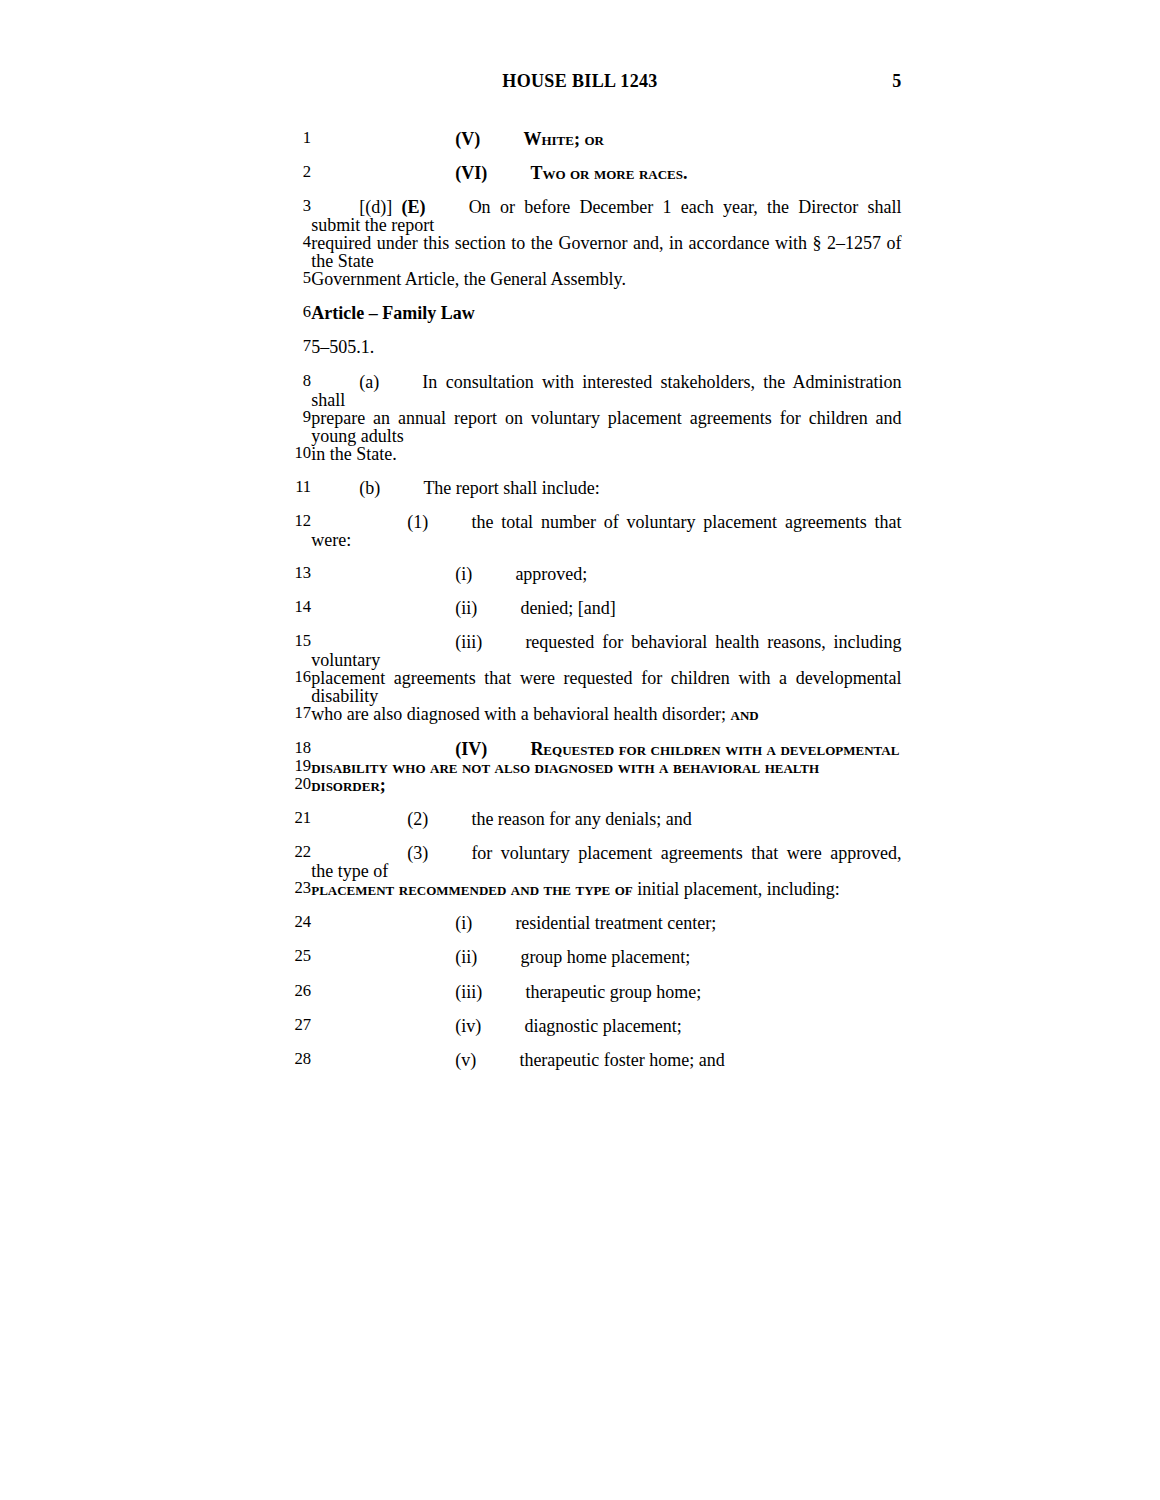HOUSE BILL 1243 5
| 1 | (V) White; or |
| 2 | (VI) Two or more races. |
| 3 | [(d)] (E) On or before December 1 each year, the Director shall submit the report |
| 4 | required under this section to the Governor and, in accordance with § 2–1257 of the State |
| 5 | Government Article, the General Assembly. |
| 6 | Article – Family Law |
| 7 | 5–505.1. |
| 8 | (a) In consultation with interested stakeholders, the Administration shall |
| 9 | prepare an annual report on voluntary placement agreements for children and young adults |
| 10 | in the State. |
| 11 | (b) The report shall include: |
| 12 | (1) the total number of voluntary placement agreements that were: |
| 13 | (i) approved; |
| 14 | (ii) denied; [and] |
| 15 | (iii) requested for behavioral health reasons, including voluntary |
| 16 | placement agreements that were requested for children with a developmental disability |
| 17 | who are also diagnosed with a behavioral health disorder; and |
| 18 | (IV) Requested for children with a developmental |
| 19 | disability who are not also diagnosed with a behavioral health |
| 20 | disorder; |
| 21 | (2) the reason for any denials; and |
| 22 | (3) for voluntary placement agreements that were approved, the type of |
| 23 | placement recommended and the type of initial placement, including: |
| 24 | (i) residential treatment center; |
| 25 | (ii) group home placement; |
| 26 | (iii) therapeutic group home; |
| 27 | (iv) diagnostic placement; |
| 28 | (v) therapeutic foster home; and |